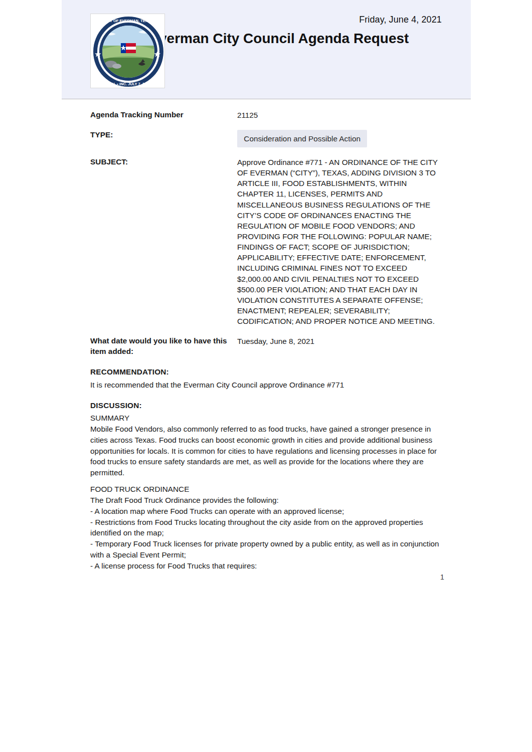Friday, June 4, 2021
Everman City Council Agenda Request
CITY OF EVERMAN, TEXAS SEAL • INC. JULY 7, 1945
Agenda Tracking Number
21125
TYPE:
Consideration and Possible Action
SUBJECT:
Approve Ordinance #771 - AN ORDINANCE OF THE CITY OF EVERMAN (“CITY”), TEXAS, ADDING DIVISION 3 TO ARTICLE III, FOOD ESTABLISHMENTS, WITHIN CHAPTER 11, LICENSES, PERMITS AND MISCELLANEOUS BUSINESS REGULATIONS OF THE CITY’S CODE OF ORDINANCES ENACTING THE REGULATION OF MOBILE FOOD VENDORS; AND PROVIDING FOR THE FOLLOWING: POPULAR NAME; FINDINGS OF FACT; SCOPE OF JURISDICTION; APPLICABILITY; EFFECTIVE DATE; ENFORCEMENT, INCLUDING CRIMINAL FINES NOT TO EXCEED $2,000.00 AND CIVIL PENALTIES NOT TO EXCEED $500.00 PER VIOLATION; AND THAT EACH DAY IN VIOLATION CONSTITUTES A SEPARATE OFFENSE; ENACTMENT; REPEALER; SEVERABILITY; CODIFICATION; AND PROPER NOTICE AND MEETING.
What date would you like to have this item added:
Tuesday, June 8, 2021
RECOMMENDATION:
It is recommended that the Everman City Council approve Ordinance #771
DISCUSSION:
SUMMARY
Mobile Food Vendors, also commonly referred to as food trucks, have gained a stronger presence in cities across Texas. Food trucks can boost economic growth in cities and provide additional business opportunities for locals. It is common for cities to have regulations and licensing processes in place for food trucks to ensure safety standards are met, as well as provide for the locations where they are permitted.
FOOD TRUCK ORDINANCE
The Draft Food Truck Ordinance provides the following:
- A location map where Food Trucks can operate with an approved license;
- Restrictions from Food Trucks locating throughout the city aside from on the approved properties identified on the map;
- Temporary Food Truck licenses for private property owned by a public entity, as well as in conjunction with a Special Event Permit;
- A license process for Food Trucks that requires:
1